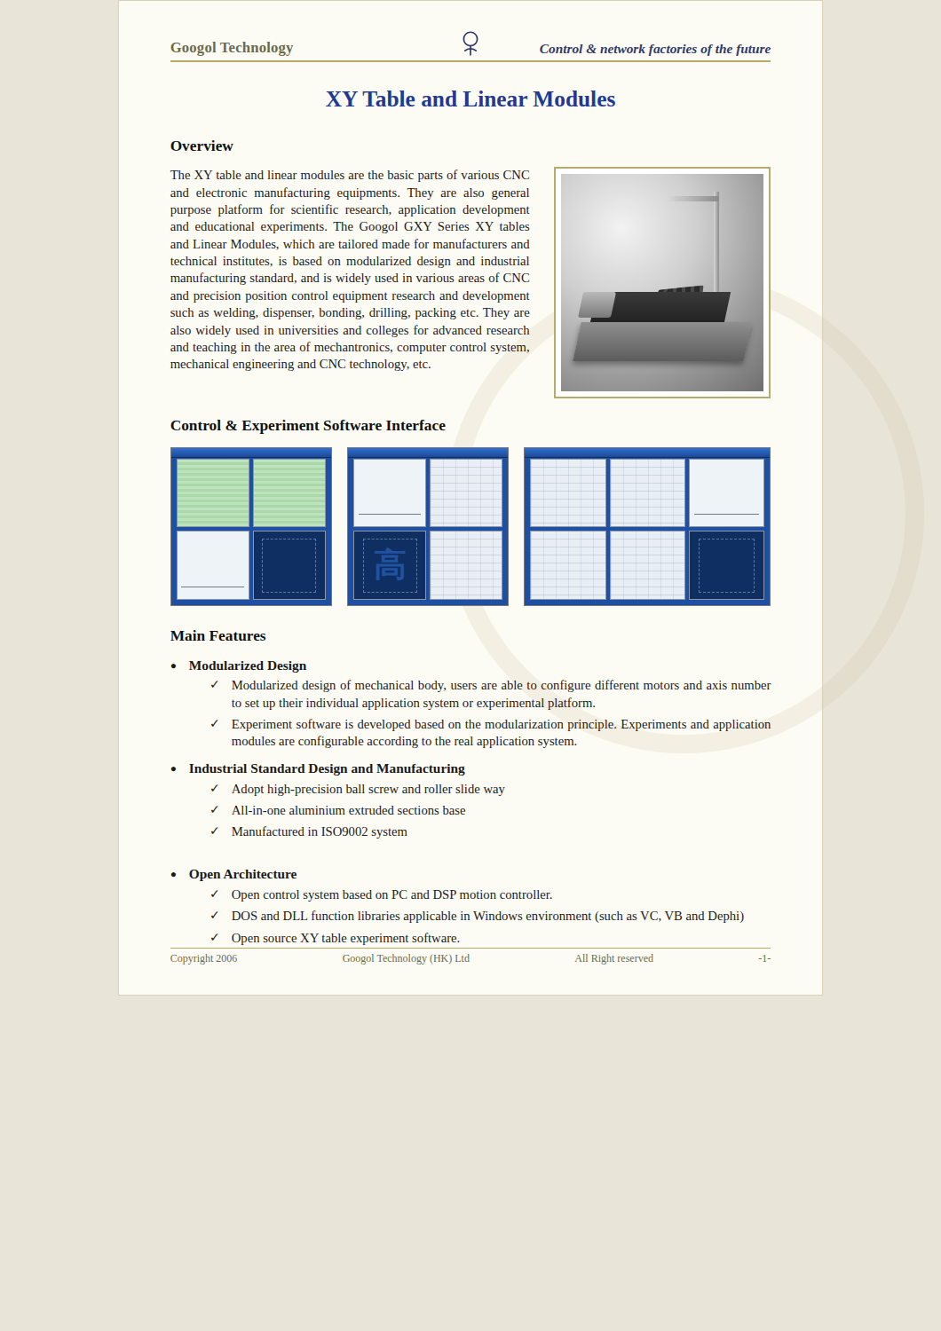Googol Technology
Control & network factories of the future
XY Table and Linear Modules
Overview
The XY table and linear modules are the basic parts of various CNC and electronic manufacturing equipments. They are also general purpose platform for scientific research, application development and educational experiments. The Googol GXY Series XY tables and Linear Modules, which are tailored made for manufacturers and technical institutes, is based on modularized design and industrial manufacturing standard, and is widely used in various areas of CNC and precision position control equipment research and development such as welding, dispenser, bonding, drilling, packing etc. They are also widely used in universities and colleges for advanced research and teaching in the area of mechantronics, computer control system, mechanical engineering and CNC technology, etc.
Control & Experiment Software Interface
高
Main Features
Modularized Design
Modularized design of mechanical body, users are able to configure different motors and axis number to set up their individual application system or experimental platform.
Experiment software is developed based on the modularization principle. Experiments and application modules are configurable according to the real application system.
Industrial Standard Design and Manufacturing
Adopt high-precision ball screw and roller slide way
All-in-one aluminium extruded sections base
Manufactured in ISO9002 system
Open Architecture
Open control system based on PC and DSP motion controller.
DOS and DLL function libraries applicable in Windows environment (such as VC, VB and Dephi)
Open source XY table experiment software.
Copyright 2006 Googol Technology (HK) Ltd All Right reserved -1-